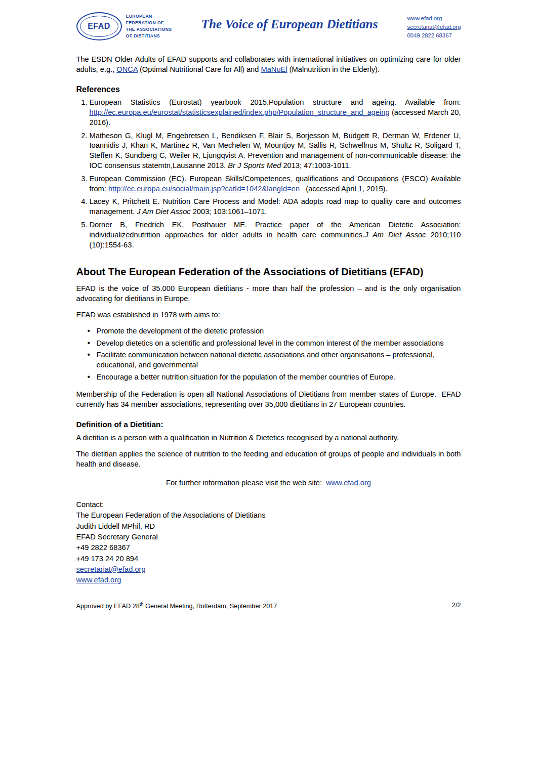EFAD
European
Federation of
the Associations
of Dietitians
The Voice of European Dietitians
www.efad.org
secretariat@efad.org
0049 2822 68367
The ESDN Older Adults of EFAD supports and collaborates with international initiatives on optimizing care for older adults, e.g., ONCA (Optimal Nutritional Care for All) and MaNuEl (Malnutrition in the Elderly).
References
European Statistics (Eurostat) yearbook 2015.Population structure and ageing. Available from: http://ec.europa.eu/eurostat/statisticsexplained/index.php/Population_structure_and_ageing (accessed March 20, 2016).
Matheson G, Klugl M, Engebretsen L, Bendiksen F, Blair S, Borjesson M, Budgett R, Derman W, Erdener U, Ioannidis J, Khan K, Martinez R, Van Mechelen W, Mountjoy M, Sallis R, Schwellnus M, Shultz R, Soligard T, Steffen K, Sundberg C, Weiler R, Ljungqvist A. Prevention and management of non-communicable disease: the IOC consensus statemtn,Lausanne 2013. Br J Sports Med 2013; 47:1003-1011.
European Commission (EC). European Skills/Competences, qualifications and Occupations (ESCO) Available from: http://ec.europa.eu/social/main.jsp?catId=1042&langId=en (accessed April 1, 2015).
Lacey K, Pritchett E. Nutrition Care Process and Model: ADA adopts road map to quality care and outcomes management. J Am Diet Assoc 2003; 103:1061–1071.
Dorner B, Friedrich EK, Posthauer ME. Practice paper of the American Dietetic Association: individualizednutrition approaches for older adults in health care communities.J Am Diet Assoc 2010;110 (10):1554-63.
About The European Federation of the Associations of Dietitians (EFAD)
EFAD is the voice of 35.000 European dietitians - more than half the profession – and is the only organisation advocating for dietitians in Europe.
EFAD was established in 1978 with aims to:
Promote the development of the dietetic profession
Develop dietetics on a scientific and professional level in the common interest of the member associations
Facilitate communication between national dietetic associations and other organisations – professional, educational, and governmental
Encourage a better nutrition situation for the population of the member countries of Europe.
Membership of the Federation is open all National Associations of Dietitians from member states of Europe. EFAD currently has 34 member associations, representing over 35,000 dietitians in 27 European countries.
Definition of a Dietitian:
A dietitian is a person with a qualification in Nutrition & Dietetics recognised by a national authority.
The dietitian applies the science of nutrition to the feeding and education of groups of people and individuals in both health and disease.
For further information please visit the web site: www.efad.org
Contact:
The European Federation of the Associations of Dietitians
Judith Liddell MPhil, RD
EFAD Secretary General
+49 2822 68367
+49 173 24 20 894
secretariat@efad.org www.efad.org
Approved by EFAD 28th General Meeting, Rotterdam, September 2017 2/2